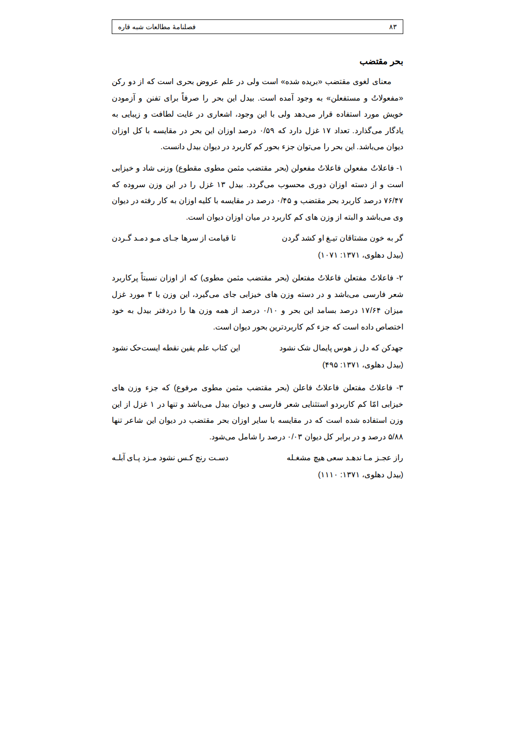۸۳ فصلنامهٔ مطالعات شبه قاره
بحر مقتضب
معنای لغوی مقتضب «بریده شده» است ولی در علم عروض بحری است که از دو رکن «مفعولاتُ و مستفعلن» به وجود آمده است. بیدل این بحر را صرفاً برای تفنن و آزمودن خویش مورد استفاده قرار می‌دهد ولی با این وجود، اشعاری در غایت لطافت و زیبایی به یادگار می‌گذارد. تعداد ۱۷ غزل دارد که ۰/۵۹ درصد اوزان این بحر در مقایسه با کل اوزان دیوان می‌باشد. این بحر را می‌توان جزء بحور کم کاربرد در دیوان بیدل دانست.
۱- فاعلاتُ مفعولن فاعلاتُ مفعولن (بحر مقتضب مثمن مطوی مقطوع) وزنی شاد و خیزابی است و از دسته اوزان دوری محسوب می‌گردد. بیدل ۱۳ غزل را در این وزن سروده که ۷۶/۴۷ درصد کاربرد بحر مقتضب و ۰/۴۵ درصد در مقایسه با کلیه اوزان به کار رفته در دیوان وی می‌باشد و البته از وزن های کم کاربرد در میان اوزان دیوان است.
گر به خون مشتاقان تیـغ او کشد گردن تا قیامت از سرها جـای مـو دمـد گـردن
(بیدل دهلوی، ۱۳۷۱: ۱۰۷۱)
۲- فاعلاتُ مفتعلن فاعلاتُ مفتعلن (بحر مقتضب مثمن مطوی) که از اوزان نسبتاً پرکاربرد شعر فارسی می‌باشد و در دسته وزن های خیزابی جای می‌گیرد، این وزن با ۳ مورد غزل میزان ۱۷/۶۴ درصد بسامد این بحر و ۰/۱۰ درصد از همه وزن ها را دردفتر بیدل به خود اختصاص داده است که جزء کم کاربردترین بحور دیوان است.
جهدکن که دل ز هوس پایمال شک نشود این کتاب علم یقین نقطه ایست‌حک نشود
(بیدل دهلوی، ۱۳۷۱: ۴۹۵)
۳- فاعلاتُ مفتعلن فاعلاتُ فاعلن (بحر مقتضب مثمن مطوی مرفوع) که جزء وزن های خیزابی امّا کم کاربردو استثنایی شعر فارسی و دیوان بیدل می‌باشد و تنها در ۱ غزل از این وزن استفاده شده است که در مقایسه با سایر اوزان بحر مقتضب در دیوان این شاعر تنها ۵/۸۸ درصد و در برابر کل دیوان ۰/۰۳ درصد را شامل می‌شود.
راز عجـز مـا ندهـد سعی هیچ مشغـله دسـت رنج کـس نشود مـزد پـای آبلـه
(بیدل دهلوی، ۱۳۷۱: ۱۱۱۰)